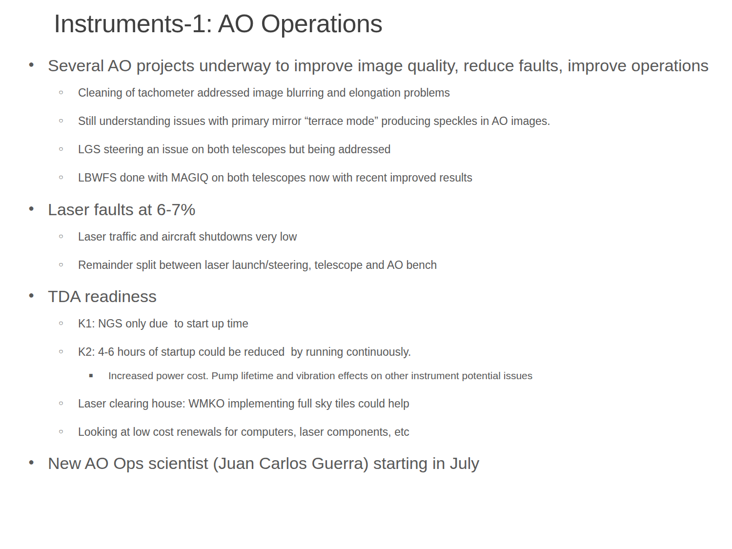Instruments-1: AO Operations
Several AO projects underway to improve image quality, reduce faults, improve operations
Cleaning of tachometer addressed image blurring and elongation problems
Still understanding issues with primary mirror “terrace mode” producing speckles in AO images.
LGS steering an issue on both telescopes but being addressed
LBWFS done with MAGIQ on both telescopes now with recent improved results
Laser faults at 6-7%
Laser traffic and aircraft shutdowns very low
Remainder split between laser launch/steering, telescope and AO bench
TDA readiness
K1: NGS only due to start up time
K2: 4-6 hours of startup could be reduced by running continuously.
Increased power cost. Pump lifetime and vibration effects on other instrument potential issues
Laser clearing house: WMKO implementing full sky tiles could help
Looking at low cost renewals for computers, laser components, etc
New AO Ops scientist (Juan Carlos Guerra) starting in July